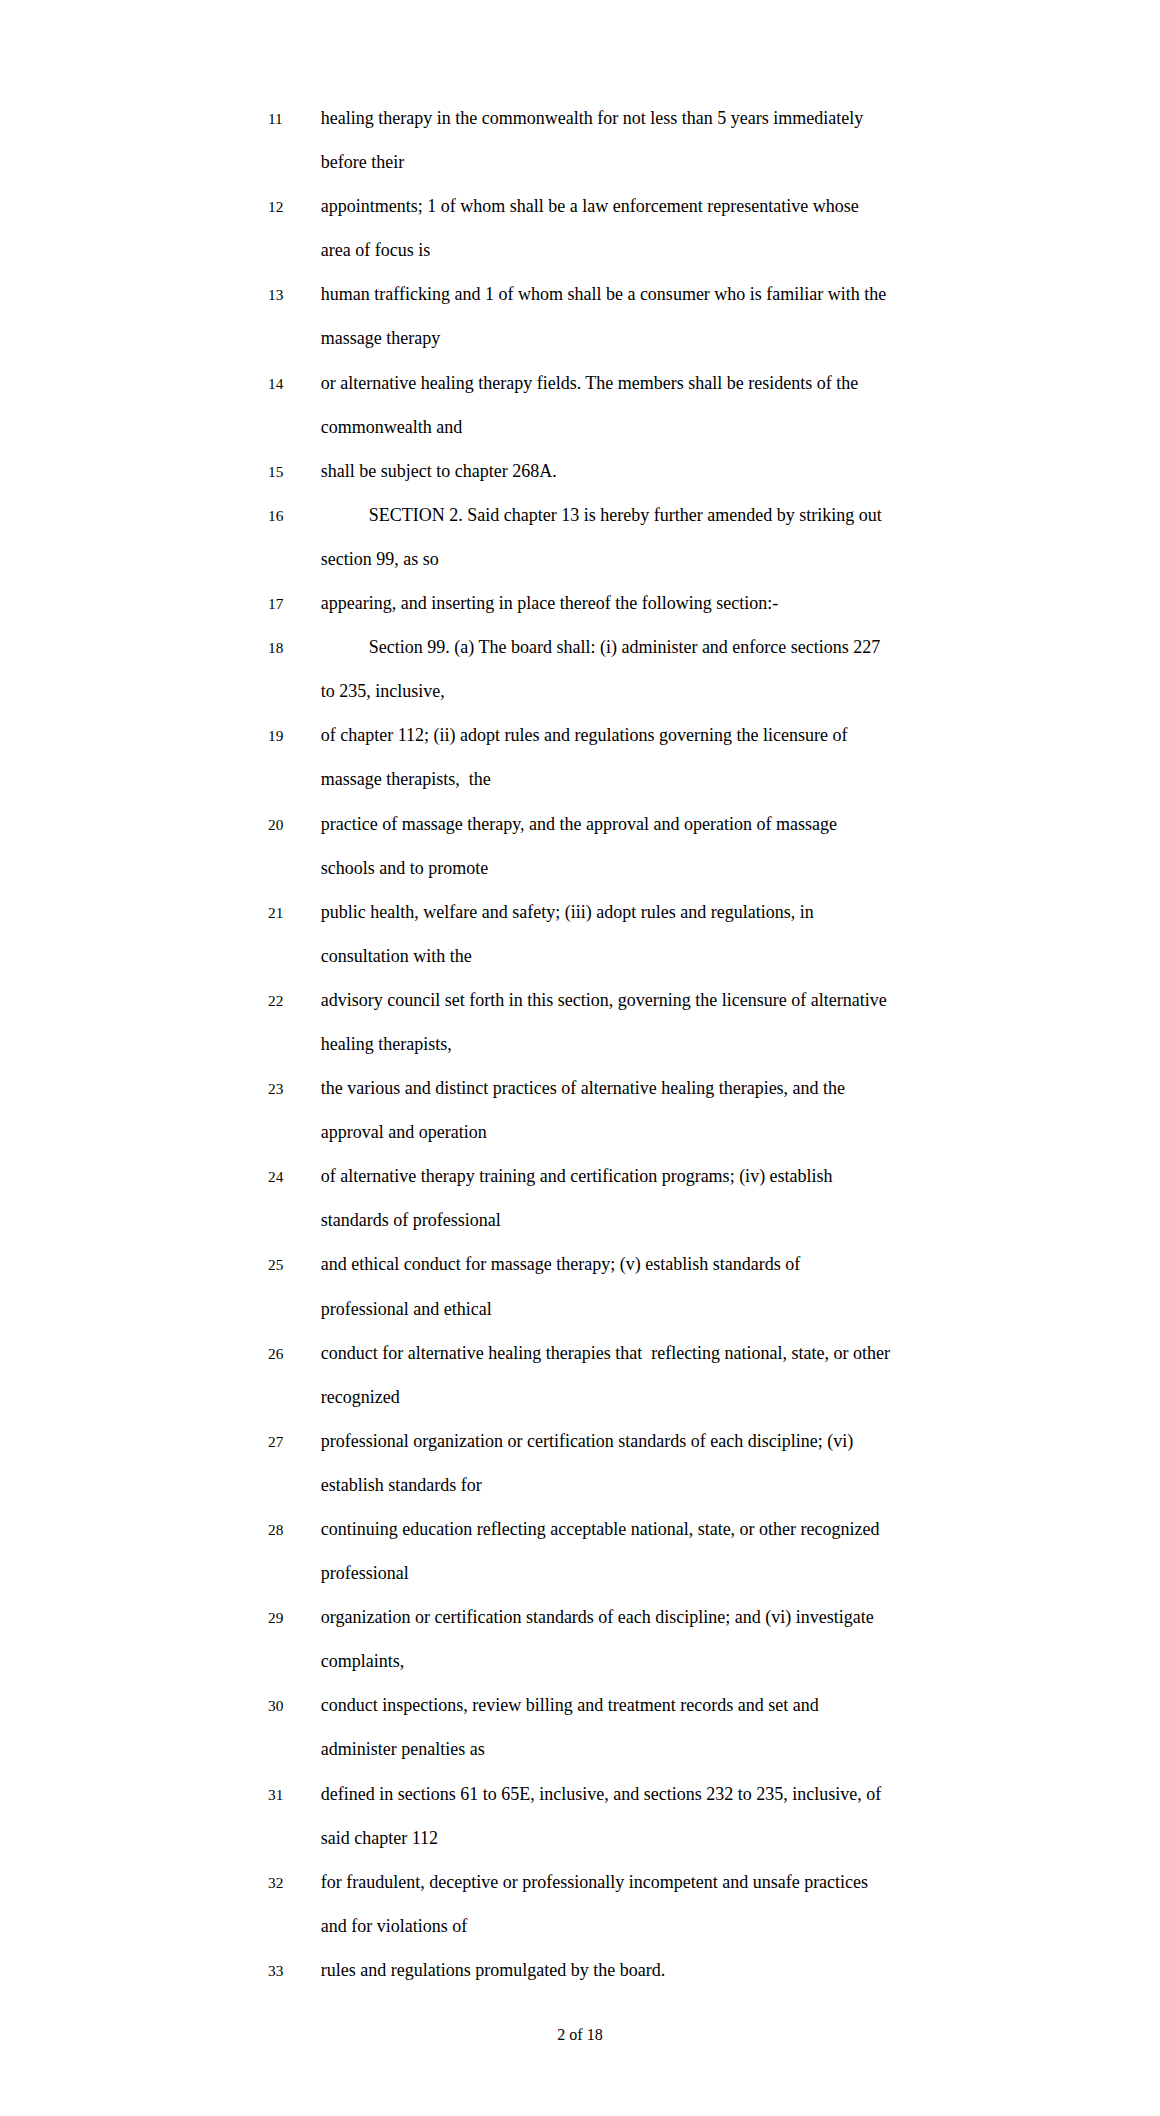11 healing therapy in the commonwealth for not less than 5 years immediately before their
12 appointments; 1 of whom shall be a law enforcement representative whose area of focus is
13 human trafficking and 1 of whom shall be a consumer who is familiar with the massage therapy
14 or alternative healing therapy fields. The members shall be residents of the commonwealth and
15 shall be subject to chapter 268A.
16 SECTION 2. Said chapter 13 is hereby further amended by striking out section 99, as so
17 appearing, and inserting in place thereof the following section:-
18 Section 99. (a) The board shall: (i) administer and enforce sections 227 to 235, inclusive,
19 of chapter 112; (ii) adopt rules and regulations governing the licensure of massage therapists, the
20 practice of massage therapy, and the approval and operation of massage schools and to promote
21 public health, welfare and safety; (iii) adopt rules and regulations, in consultation with the
22 advisory council set forth in this section, governing the licensure of alternative healing therapists,
23 the various and distinct practices of alternative healing therapies, and the approval and operation
24 of alternative therapy training and certification programs; (iv) establish standards of professional
25 and ethical conduct for massage therapy; (v) establish standards of professional and ethical
26 conduct for alternative healing therapies that reflecting national, state, or other recognized
27 professional organization or certification standards of each discipline; (vi) establish standards for
28 continuing education reflecting acceptable national, state, or other recognized professional
29 organization or certification standards of each discipline; and (vi) investigate complaints,
30 conduct inspections, review billing and treatment records and set and administer penalties as
31 defined in sections 61 to 65E, inclusive, and sections 232 to 235, inclusive, of said chapter 112
32 for fraudulent, deceptive or professionally incompetent and unsafe practices and for violations of
33 rules and regulations promulgated by the board.
2 of 18